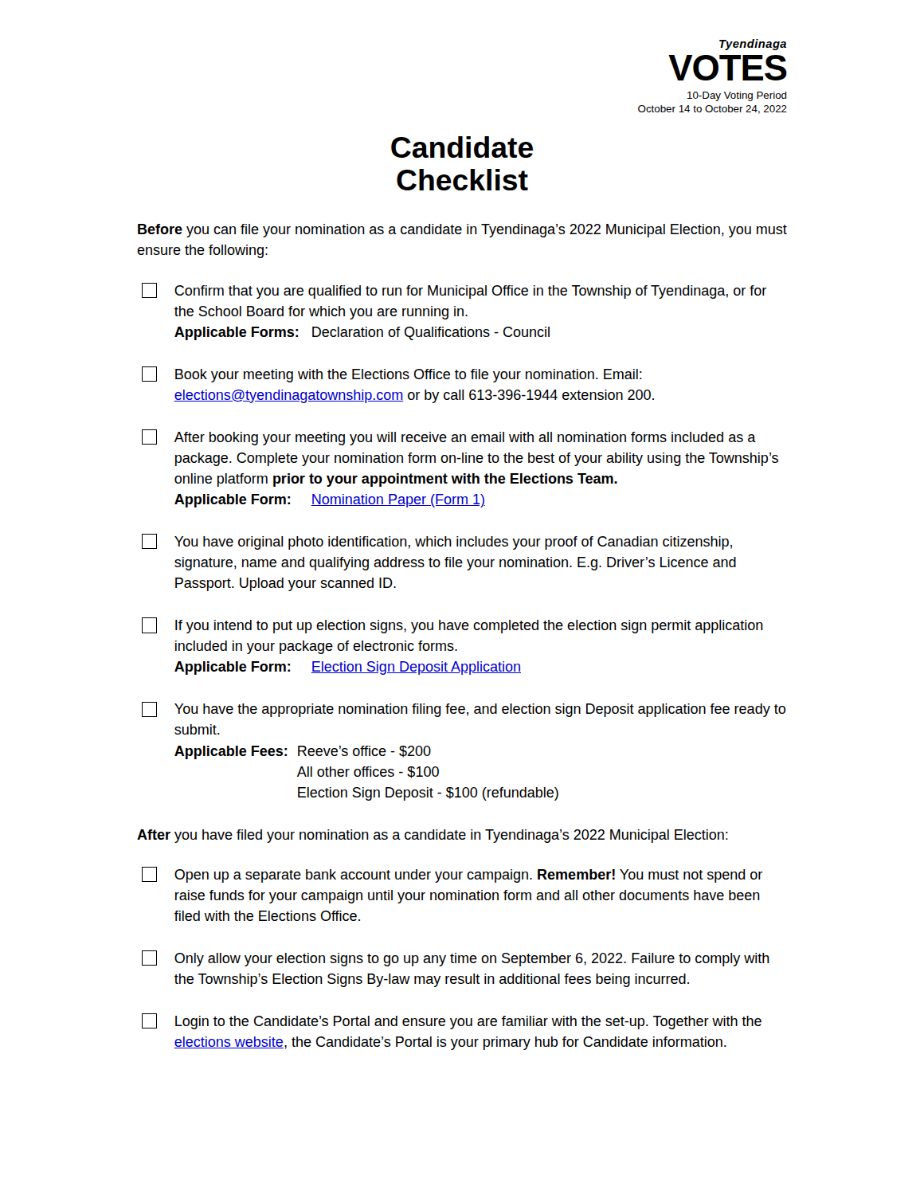Tyendinaga VOTES
10-Day Voting Period
October 14 to October 24, 2022
Candidate
Checklist
Before you can file your nomination as a candidate in Tyendinaga’s 2022 Municipal Election, you must ensure the following:
Confirm that you are qualified to run for Municipal Office in the Township of Tyendinaga, or for the School Board for which you are running in.
Applicable Forms: Declaration of Qualifications - Council
Book your meeting with the Elections Office to file your nomination. Email: elections@tyendinagatownship.com or by call 613-396-1944 extension 200.
After booking your meeting you will receive an email with all nomination forms included as a package. Complete your nomination form on-line to the best of your ability using the Township’s online platform prior to your appointment with the Elections Team.
Applicable Form: Nomination Paper (Form 1)
You have original photo identification, which includes your proof of Canadian citizenship, signature, name and qualifying address to file your nomination. E.g. Driver’s Licence and Passport. Upload your scanned ID.
If you intend to put up election signs, you have completed the election sign permit application included in your package of electronic forms.
Applicable Form: Election Sign Deposit Application
You have the appropriate nomination filing fee, and election sign Deposit application fee ready to submit.
Applicable Fees:
Reeve’s office - $200
All other offices - $100
Election Sign Deposit - $100 (refundable)
After you have filed your nomination as a candidate in Tyendinaga’s 2022 Municipal Election:
Open up a separate bank account under your campaign. Remember! You must not spend or raise funds for your campaign until your nomination form and all other documents have been filed with the Elections Office.
Only allow your election signs to go up any time on September 6, 2022. Failure to comply with the Township’s Election Signs By-law may result in additional fees being incurred.
Login to the Candidate’s Portal and ensure you are familiar with the set-up. Together with the elections website, the Candidate’s Portal is your primary hub for Candidate information.